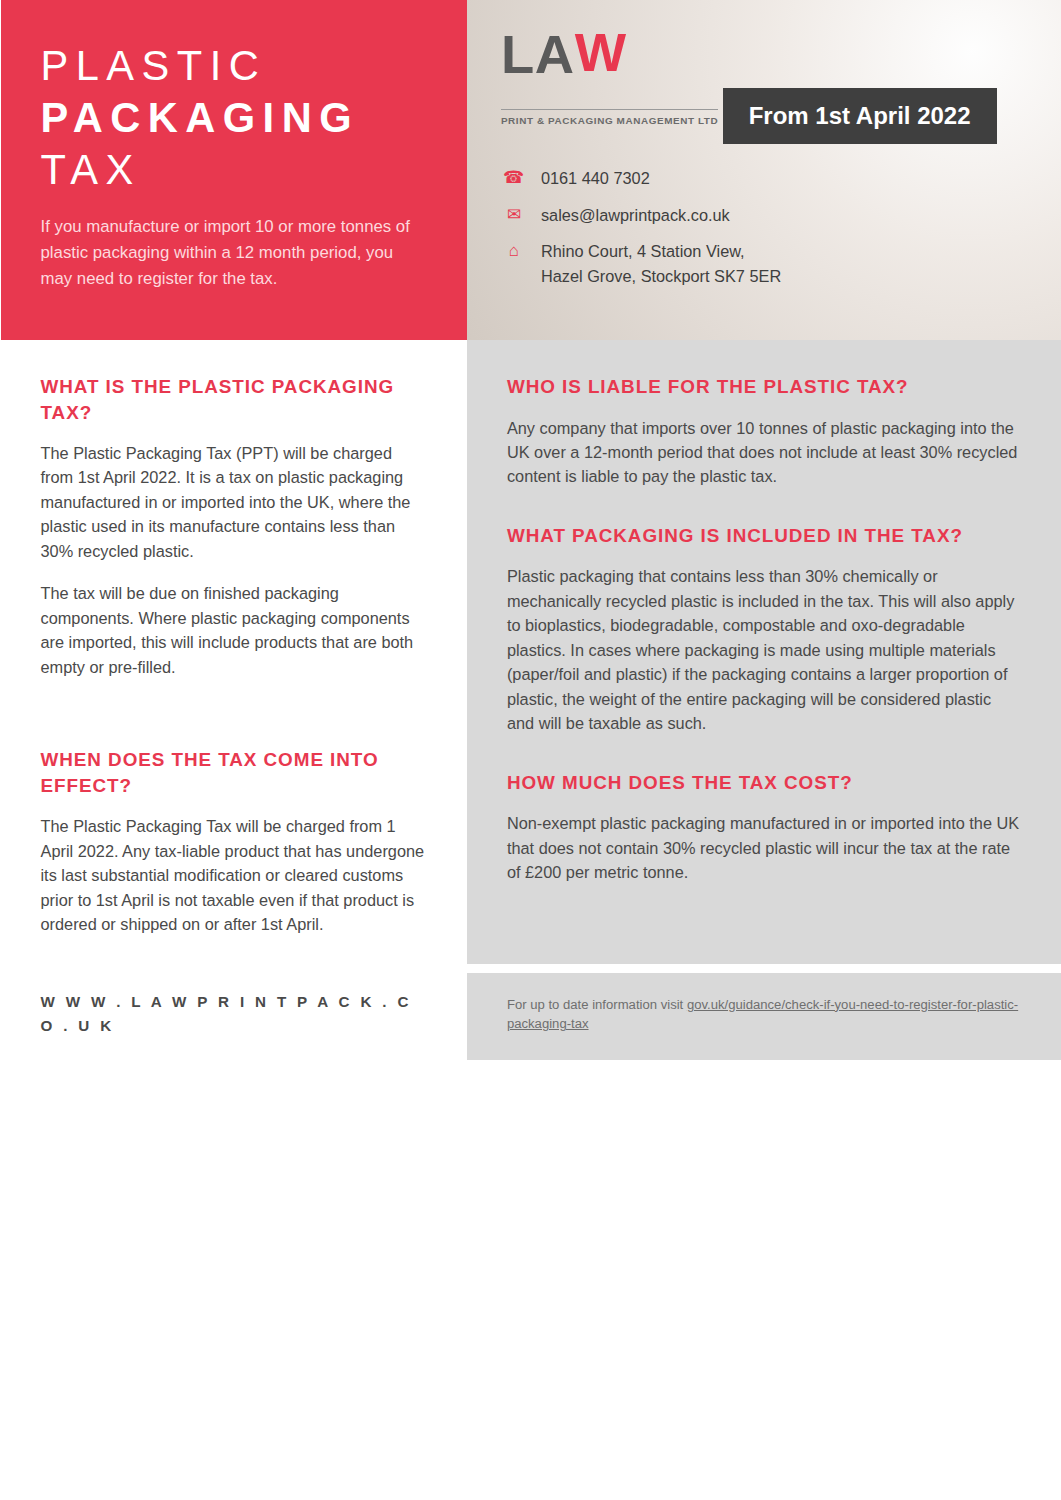Plastic Packaging Tax
If you manufacture or import 10 or more tonnes of plastic packaging within a 12 month period, you may need to register for the tax.
LA W
PRINT & PACKAGING MANAGEMENT LTD
From 1st April 2022
☎0161 440 7302
✉sales@lawprintpack.co.uk
⌂Rhino Court, 4 Station View,
Hazel Grove, Stockport SK7 5ER
What is the Plastic Packaging Tax?
The Plastic Packaging Tax (PPT) will be charged from 1st April 2022. It is a tax on plastic packaging manufactured in or imported into the UK, where the plastic used in its manufacture contains less than 30% recycled plastic.
The tax will be due on finished packaging components. Where plastic packaging components are imported, this will include products that are both empty or pre-filled.
When does the tax come into effect?
The Plastic Packaging Tax will be charged from 1 April 2022. Any tax-liable product that has undergone its last substantial modification or cleared customs prior to 1st April is not taxable even if that product is ordered or shipped on or after 1st April.
Who is liable for the Plastic Tax?
Any company that imports over 10 tonnes of plastic packaging into the UK over a 12-month period that does not include at least 30% recycled content is liable to pay the plastic tax.
What packaging is included in the tax?
Plastic packaging that contains less than 30% chemically or mechanically recycled plastic is included in the tax. This will also apply to bioplastics, biodegradable, compostable and oxo-degradable plastics. In cases where packaging is made using multiple materials (paper/foil and plastic) if the packaging contains a larger proportion of plastic, the weight of the entire packaging will be considered plastic and will be taxable as such.
How much does the tax cost?
Non-exempt plastic packaging manufactured in or imported into the UK that does not contain 30% recycled plastic will incur the tax at the rate of £200 per metric tonne.
W W W . L A W P R I N T P A C K . C O . U K
For up to date information visit gov.uk/guidance/check-if-you-need-to-register-for-plastic-packaging-tax